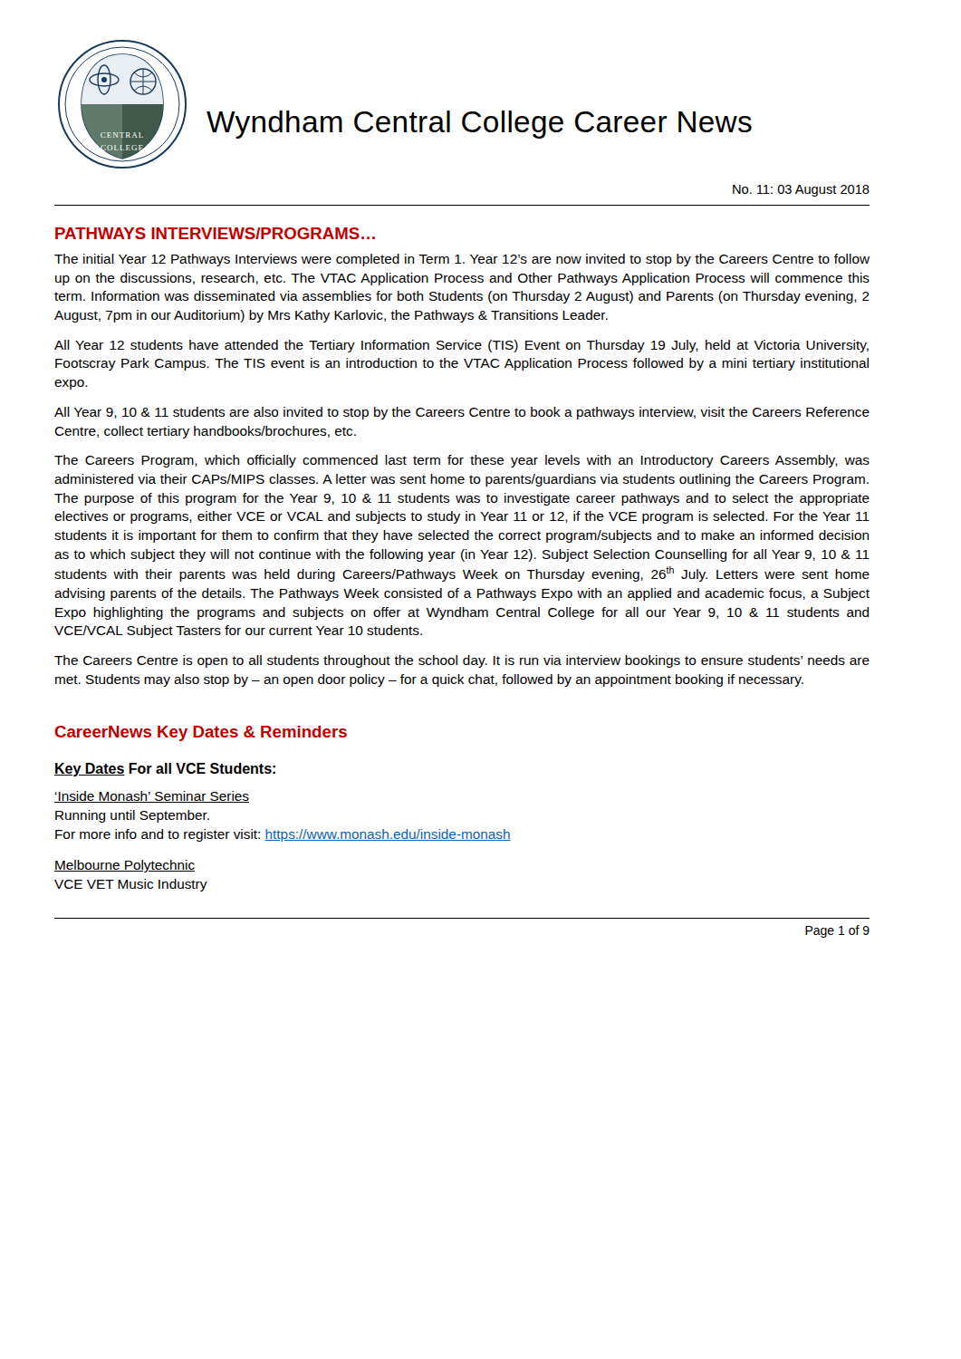CENTRAL COLLEGE
Wyndham Central College Career News
No. 11: 03 August 2018
PATHWAYS INTERVIEWS/PROGRAMS…
The initial Year 12 Pathways Interviews were completed in Term 1. Year 12’s are now invited to stop by the Careers Centre to follow up on the discussions, research, etc. The VTAC Application Process and Other Pathways Application Process will commence this term. Information was disseminated via assemblies for both Students (on Thursday 2 August) and Parents (on Thursday evening, 2 August, 7pm in our Auditorium) by Mrs Kathy Karlovic, the Pathways & Transitions Leader.
All Year 12 students have attended the Tertiary Information Service (TIS) Event on Thursday 19 July, held at Victoria University, Footscray Park Campus. The TIS event is an introduction to the VTAC Application Process followed by a mini tertiary institutional expo.
All Year 9, 10 & 11 students are also invited to stop by the Careers Centre to book a pathways interview, visit the Careers Reference Centre, collect tertiary handbooks/brochures, etc.
The Careers Program, which officially commenced last term for these year levels with an Introductory Careers Assembly, was administered via their CAPs/MIPS classes. A letter was sent home to parents/guardians via students outlining the Careers Program. The purpose of this program for the Year 9, 10 & 11 students was to investigate career pathways and to select the appropriate electives or programs, either VCE or VCAL and subjects to study in Year 11 or 12, if the VCE program is selected. For the Year 11 students it is important for them to confirm that they have selected the correct program/subjects and to make an informed decision as to which subject they will not continue with the following year (in Year 12). Subject Selection Counselling for all Year 9, 10 & 11 students with their parents was held during Careers/Pathways Week on Thursday evening, 26th July. Letters were sent home advising parents of the details. The Pathways Week consisted of a Pathways Expo with an applied and academic focus, a Subject Expo highlighting the programs and subjects on offer at Wyndham Central College for all our Year 9, 10 & 11 students and VCE/VCAL Subject Tasters for our current Year 10 students.
The Careers Centre is open to all students throughout the school day. It is run via interview bookings to ensure students’ needs are met. Students may also stop by – an open door policy – for a quick chat, followed by an appointment booking if necessary.
CareerNews Key Dates & Reminders
Key Dates For all VCE Students:
‘Inside Monash’ Seminar Series Running until September. For more info and to register visit: https://www.monash.edu/inside-monash
Melbourne Polytechnic VCE VET Music Industry
Page 1 of 9